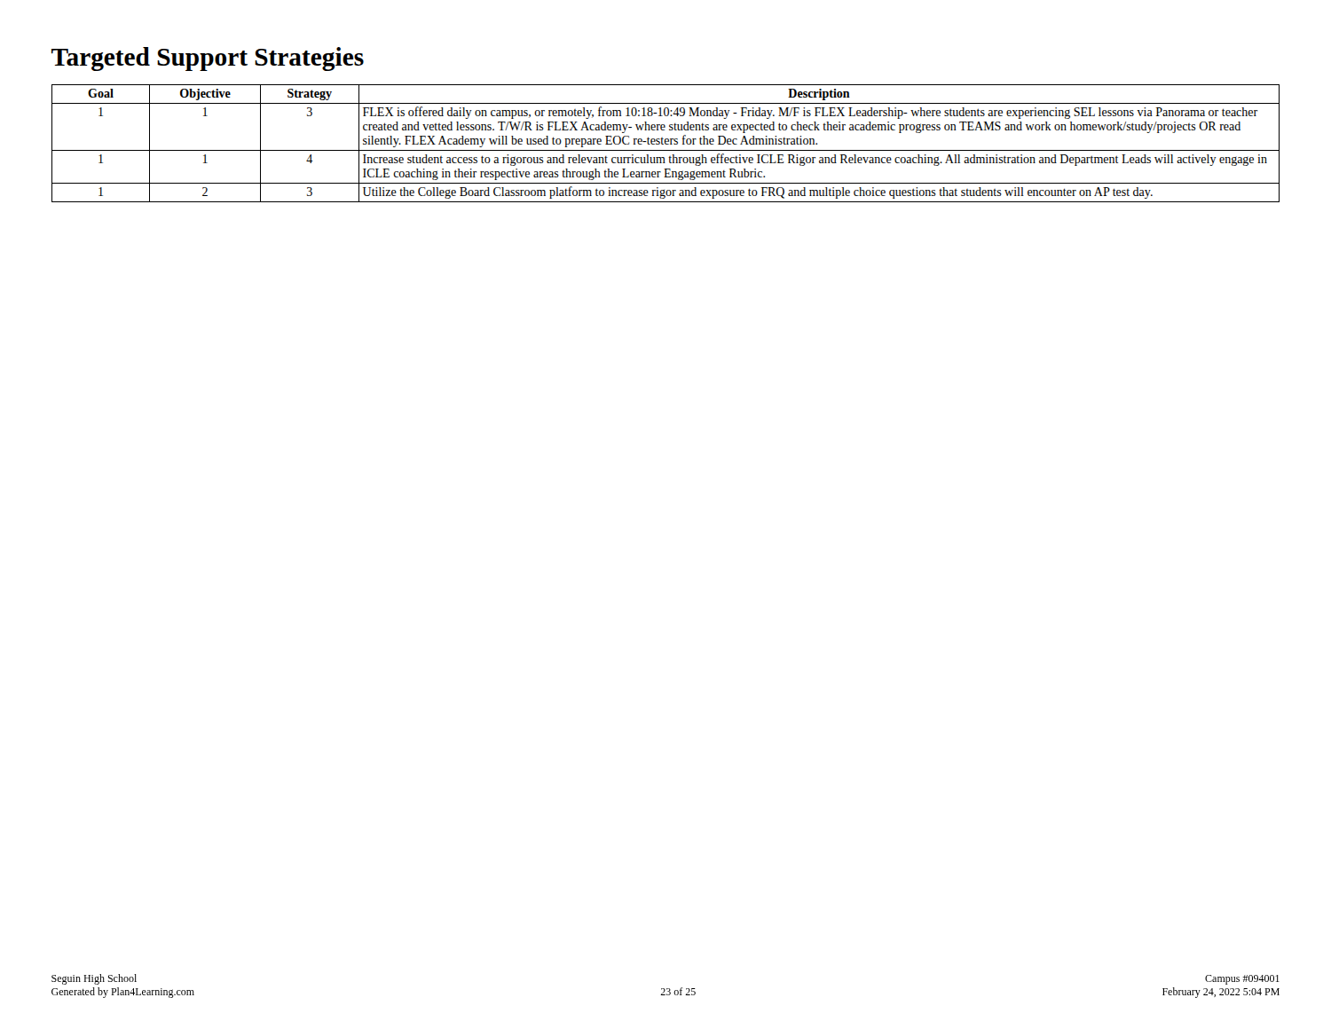Targeted Support Strategies
| Goal | Objective | Strategy | Description |
| --- | --- | --- | --- |
| 1 | 1 | 3 | FLEX is offered daily on campus, or remotely, from 10:18-10:49 Monday - Friday. M/F is FLEX Leadership- where students are experiencing SEL lessons via Panorama or teacher created and vetted lessons. T/W/R is FLEX Academy- where students are expected to check their academic progress on TEAMS and work on homework/study/projects OR read silently. FLEX Academy will be used to prepare EOC re-testers for the Dec Administration. |
| 1 | 1 | 4 | Increase student access to a rigorous and relevant curriculum through effective ICLE Rigor and Relevance coaching. All administration and Department Leads will actively engage in ICLE coaching in their respective areas through the Learner Engagement Rubric. |
| 1 | 2 | 3 | Utilize the College Board Classroom platform to increase rigor and exposure to FRQ and multiple choice questions that students will encounter on AP test day. |
Seguin High School
Generated by Plan4Learning.com
23 of 25
Campus #094001
February 24, 2022 5:04 PM